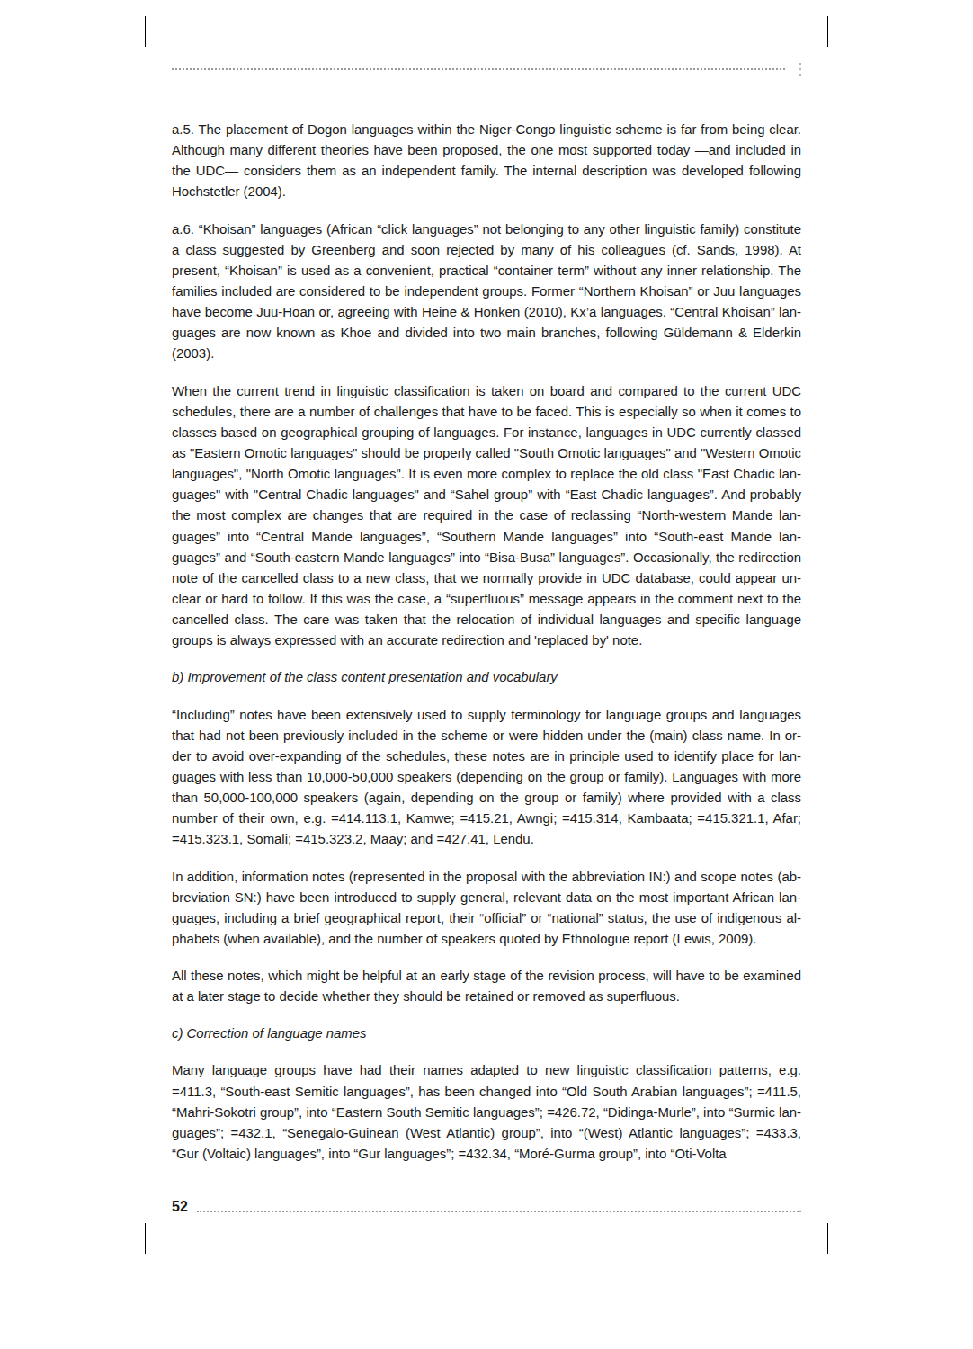a.5. The placement of Dogon languages within the Niger-Congo linguistic scheme is far from being clear. Although many different theories have been proposed, the one most supported today —and included in the UDC— considers them as an independent family. The internal description was developed following Hochstetler (2004).
a.6. “Khoisan” languages (African “click languages” not belonging to any other linguistic family) constitute a class suggested by Greenberg and soon rejected by many of his colleagues (cf. Sands, 1998). At present, “Khoisan” is used as a convenient, practical “container term” without any inner relationship. The families included are considered to be independent groups. Former “Northern Khoisan” or Juu languages have become Juu-Hoan or, agreeing with Heine & Honken (2010), Kx’a languages. “Central Khoisan” languages are now known as Khoe and divided into two main branches, following Güldemann & Elderkin (2003).
When the current trend in linguistic classification is taken on board and compared to the current UDC schedules, there are a number of challenges that have to be faced. This is especially so when it comes to classes based on geographical grouping of languages. For instance, languages in UDC currently classed as "Eastern Omotic languages" should be properly called "South Omotic languages" and "Western Omotic languages", "North Omotic languages". It is even more complex to replace the old class "East Chadic languages" with "Central Chadic languages" and “Sahel group” with “East Chadic languages”. And probably the most complex are changes that are required in the case of reclassing “North-western Mande languages” into “Central Mande languages”, “Southern Mande languages” into “South-east Mande languages” and “South-eastern Mande languages” into “Bisa-Busa” languages”. Occasionally, the redirection note of the cancelled class to a new class, that we normally provide in UDC database, could appear unclear or hard to follow. If this was the case, a “superfluous” message appears in the comment next to the cancelled class. The care was taken that the relocation of individual languages and specific language groups is always expressed with an accurate redirection and 'replaced by' note.
b) Improvement of the class content presentation and vocabulary
“Including” notes have been extensively used to supply terminology for language groups and languages that had not been previously included in the scheme or were hidden under the (main) class name. In order to avoid over-expanding of the schedules, these notes are in principle used to identify place for languages with less than 10,000-50,000 speakers (depending on the group or family). Languages with more than 50,000-100,000 speakers (again, depending on the group or family) where provided with a class number of their own, e.g. =414.113.1, Kamwe; =415.21, Awngi; =415.314, Kambaata; =415.321.1, Afar; =415.323.1, Somali; =415.323.2, Maay; and =427.41, Lendu.
In addition, information notes (represented in the proposal with the abbreviation IN:) and scope notes (abbreviation SN:) have been introduced to supply general, relevant data on the most important African languages, including a brief geographical report, their “official” or “national” status, the use of indigenous alphabets (when available), and the number of speakers quoted by Ethnologue report (Lewis, 2009).
All these notes, which might be helpful at an early stage of the revision process, will have to be examined at a later stage to decide whether they should be retained or removed as superfluous.
c) Correction of language names
Many language groups have had their names adapted to new linguistic classification patterns, e.g. =411.3, “South-east Semitic languages”, has been changed into “Old South Arabian languages”; =411.5, “Mahri-Sokotri group”, into “Eastern South Semitic languages”; =426.72, “Didinga-Murle”, into “Surmic languages”; =432.1, “Senegalo-Guinean (West Atlantic) group”, into “(West) Atlantic languages”; =433.3, “Gur (Voltaic) languages”, into “Gur languages”; =432.34, “Moré-Gurma group”, into “Oti-Volta
52